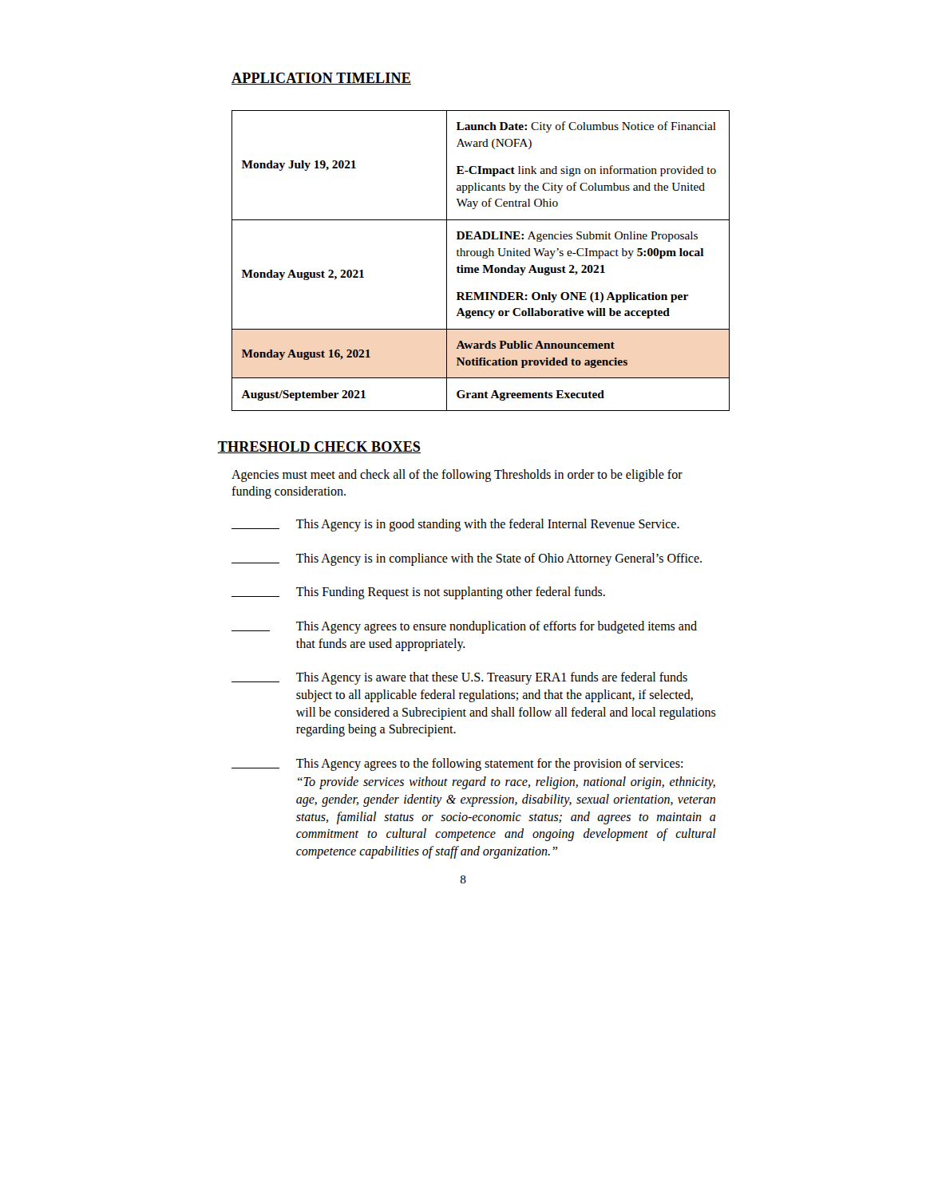APPLICATION TIMELINE
| Monday July 19, 2021 | Launch Date: City of Columbus Notice of Financial Award (NOFA) E-CImpact link and sign on information provided to applicants by the City of Columbus and the United Way of Central Ohio |
| Monday August 2, 2021 | DEADLINE: Agencies Submit Online Proposals through United Way’s e-CImpact by 5:00pm local time Monday August 2, 2021 REMINDER: Only ONE (1) Application per Agency or Collaborative will be accepted |
| Monday August 16, 2021 | Awards Public Announcement Notification provided to agencies |
| August/September 2021 | Grant Agreements Executed |
THRESHOLD CHECK BOXES
Agencies must meet and check all of the following Thresholds in order to be eligible for funding consideration.
This Agency is in good standing with the federal Internal Revenue Service.
This Agency is in compliance with the State of Ohio Attorney General’s Office.
This Funding Request is not supplanting other federal funds.
This Agency agrees to ensure nonduplication of efforts for budgeted items and that funds are used appropriately.
This Agency is aware that these U.S. Treasury ERA1 funds are federal funds subject to all applicable federal regulations; and that the applicant, if selected, will be considered a Subrecipient and shall follow all federal and local regulations regarding being a Subrecipient.
This Agency agrees to the following statement for the provision of services:
“To provide services without regard to race, religion, national origin, ethnicity, age, gender, gender identity & expression, disability, sexual orientation, veteran status, familial status or socio-economic status; and agrees to maintain a commitment to cultural competence and ongoing development of cultural competence capabilities of staff and organization.”
8